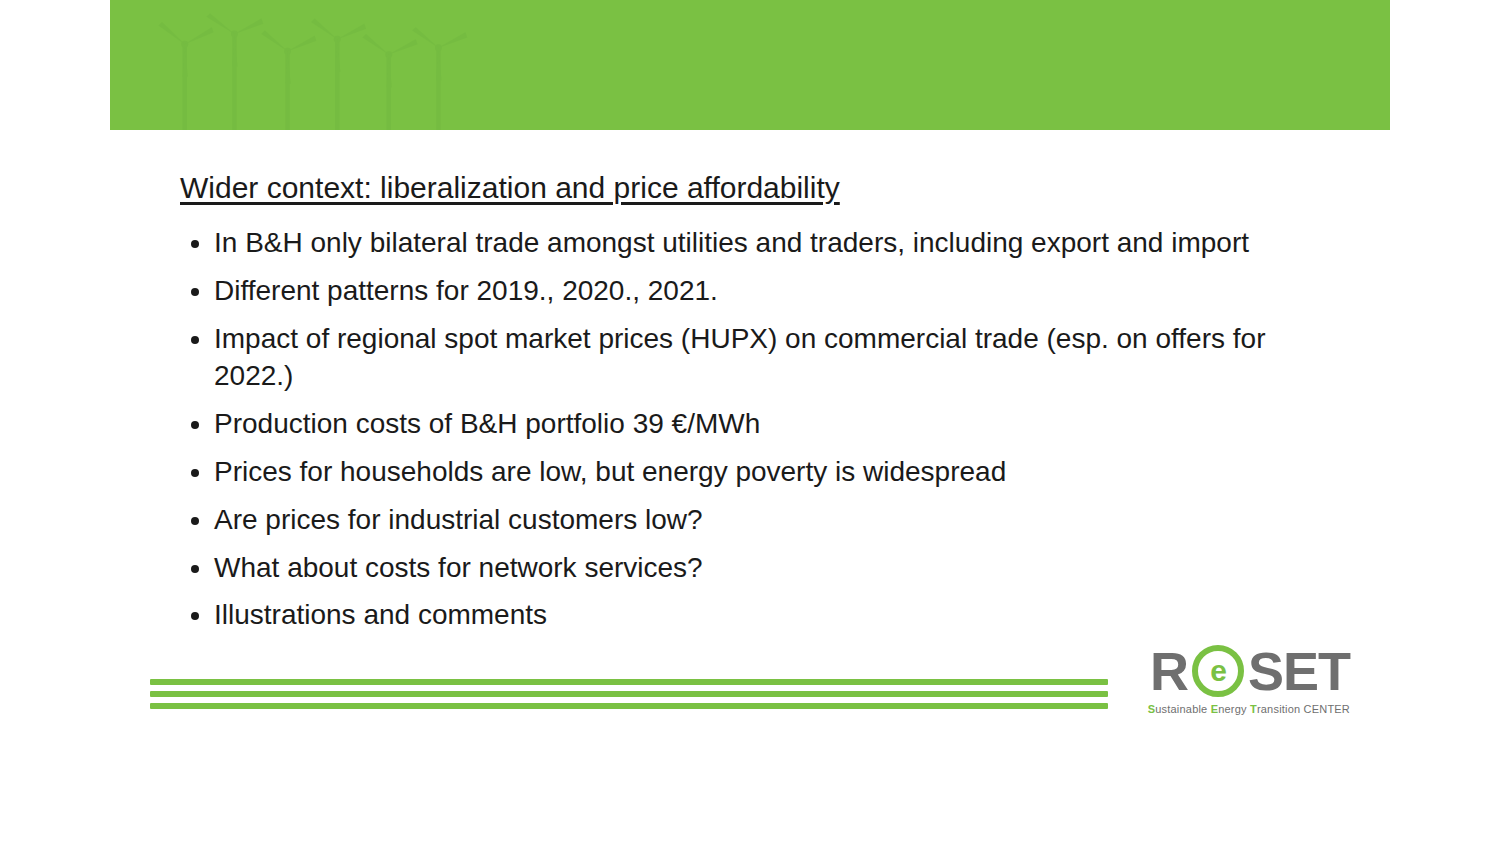Wider context: liberalization and price affordability
In B&H only bilateral trade amongst utilities and traders, including export and import
Different patterns for 2019., 2020., 2021.
Impact of regional spot market prices (HUPX) on commercial trade (esp. on offers for 2022.)
Production costs of B&H portfolio 39 €/MWh
Prices for households are low, but energy poverty is widespread
Are prices for industrial customers low?
What about costs for network services?
Illustrations and comments
ReSET
Sustainable Energy Transition CENTER